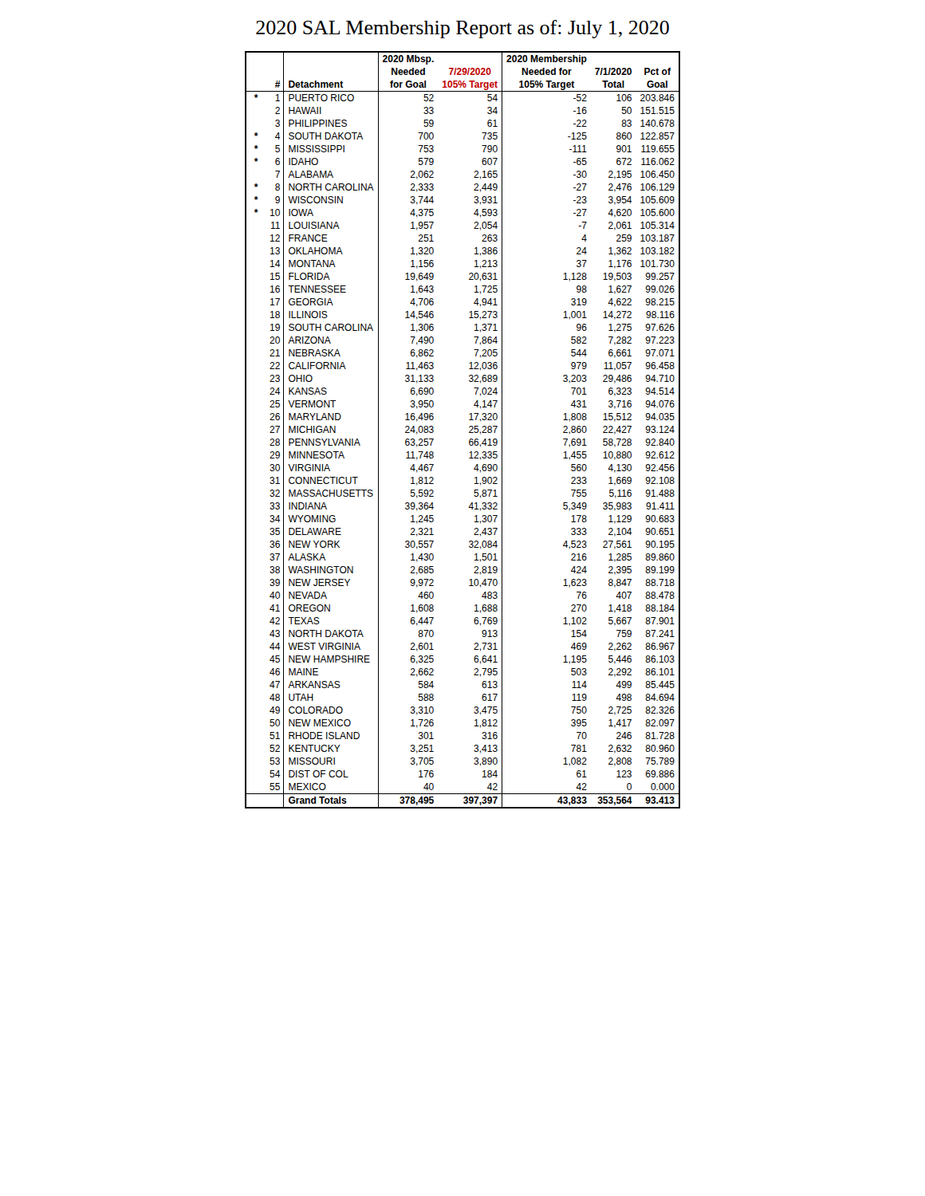2020 SAL Membership Report as of: July 1, 2020
| | | | 2020 Mbsp. | | 2020 Membership | | |
| --- | --- | --- | --- | --- | --- | --- | --- |
| | | | Needed | 7/29/2020 | Needed for | 7/1/2020 | Pct of |
| | # | Detachment | for Goal | 105% Target | 105% Target | Total | Goal |
| * | 1 | PUERTO RICO | 52 | 54 | -52 | 106 | 203.846 |
| | 2 | HAWAII | 33 | 34 | -16 | 50 | 151.515 |
| | 3 | PHILIPPINES | 59 | 61 | -22 | 83 | 140.678 |
| * | 4 | SOUTH DAKOTA | 700 | 735 | -125 | 860 | 122.857 |
| * | 5 | MISSISSIPPI | 753 | 790 | -111 | 901 | 119.655 |
| * | 6 | IDAHO | 579 | 607 | -65 | 672 | 116.062 |
| | 7 | ALABAMA | 2,062 | 2,165 | -30 | 2,195 | 106.450 |
| * | 8 | NORTH CAROLINA | 2,333 | 2,449 | -27 | 2,476 | 106.129 |
| * | 9 | WISCONSIN | 3,744 | 3,931 | -23 | 3,954 | 105.609 |
| * | 10 | IOWA | 4,375 | 4,593 | -27 | 4,620 | 105.600 |
| | 11 | LOUISIANA | 1,957 | 2,054 | -7 | 2,061 | 105.314 |
| | 12 | FRANCE | 251 | 263 | 4 | 259 | 103.187 |
| | 13 | OKLAHOMA | 1,320 | 1,386 | 24 | 1,362 | 103.182 |
| | 14 | MONTANA | 1,156 | 1,213 | 37 | 1,176 | 101.730 |
| | 15 | FLORIDA | 19,649 | 20,631 | 1,128 | 19,503 | 99.257 |
| | 16 | TENNESSEE | 1,643 | 1,725 | 98 | 1,627 | 99.026 |
| | 17 | GEORGIA | 4,706 | 4,941 | 319 | 4,622 | 98.215 |
| | 18 | ILLINOIS | 14,546 | 15,273 | 1,001 | 14,272 | 98.116 |
| | 19 | SOUTH CAROLINA | 1,306 | 1,371 | 96 | 1,275 | 97.626 |
| | 20 | ARIZONA | 7,490 | 7,864 | 582 | 7,282 | 97.223 |
| | 21 | NEBRASKA | 6,862 | 7,205 | 544 | 6,661 | 97.071 |
| | 22 | CALIFORNIA | 11,463 | 12,036 | 979 | 11,057 | 96.458 |
| | 23 | OHIO | 31,133 | 32,689 | 3,203 | 29,486 | 94.710 |
| | 24 | KANSAS | 6,690 | 7,024 | 701 | 6,323 | 94.514 |
| | 25 | VERMONT | 3,950 | 4,147 | 431 | 3,716 | 94.076 |
| | 26 | MARYLAND | 16,496 | 17,320 | 1,808 | 15,512 | 94.035 |
| | 27 | MICHIGAN | 24,083 | 25,287 | 2,860 | 22,427 | 93.124 |
| | 28 | PENNSYLVANIA | 63,257 | 66,419 | 7,691 | 58,728 | 92.840 |
| | 29 | MINNESOTA | 11,748 | 12,335 | 1,455 | 10,880 | 92.612 |
| | 30 | VIRGINIA | 4,467 | 4,690 | 560 | 4,130 | 92.456 |
| | 31 | CONNECTICUT | 1,812 | 1,902 | 233 | 1,669 | 92.108 |
| | 32 | MASSACHUSETTS | 5,592 | 5,871 | 755 | 5,116 | 91.488 |
| | 33 | INDIANA | 39,364 | 41,332 | 5,349 | 35,983 | 91.411 |
| | 34 | WYOMING | 1,245 | 1,307 | 178 | 1,129 | 90.683 |
| | 35 | DELAWARE | 2,321 | 2,437 | 333 | 2,104 | 90.651 |
| | 36 | NEW YORK | 30,557 | 32,084 | 4,523 | 27,561 | 90.195 |
| | 37 | ALASKA | 1,430 | 1,501 | 216 | 1,285 | 89.860 |
| | 38 | WASHINGTON | 2,685 | 2,819 | 424 | 2,395 | 89.199 |
| | 39 | NEW JERSEY | 9,972 | 10,470 | 1,623 | 8,847 | 88.718 |
| | 40 | NEVADA | 460 | 483 | 76 | 407 | 88.478 |
| | 41 | OREGON | 1,608 | 1,688 | 270 | 1,418 | 88.184 |
| | 42 | TEXAS | 6,447 | 6,769 | 1,102 | 5,667 | 87.901 |
| | 43 | NORTH DAKOTA | 870 | 913 | 154 | 759 | 87.241 |
| | 44 | WEST VIRGINIA | 2,601 | 2,731 | 469 | 2,262 | 86.967 |
| | 45 | NEW HAMPSHIRE | 6,325 | 6,641 | 1,195 | 5,446 | 86.103 |
| | 46 | MAINE | 2,662 | 2,795 | 503 | 2,292 | 86.101 |
| | 47 | ARKANSAS | 584 | 613 | 114 | 499 | 85.445 |
| | 48 | UTAH | 588 | 617 | 119 | 498 | 84.694 |
| | 49 | COLORADO | 3,310 | 3,475 | 750 | 2,725 | 82.326 |
| | 50 | NEW MEXICO | 1,726 | 1,812 | 395 | 1,417 | 82.097 |
| | 51 | RHODE ISLAND | 301 | 316 | 70 | 246 | 81.728 |
| | 52 | KENTUCKY | 3,251 | 3,413 | 781 | 2,632 | 80.960 |
| | 53 | MISSOURI | 3,705 | 3,890 | 1,082 | 2,808 | 75.789 |
| | 54 | DIST OF COL | 176 | 184 | 61 | 123 | 69.886 |
| | 55 | MEXICO | 40 | 42 | 42 | 0 | 0.000 |
| | | Grand Totals | 378,495 | 397,397 | 43,833 | 353,564 | 93.413 |